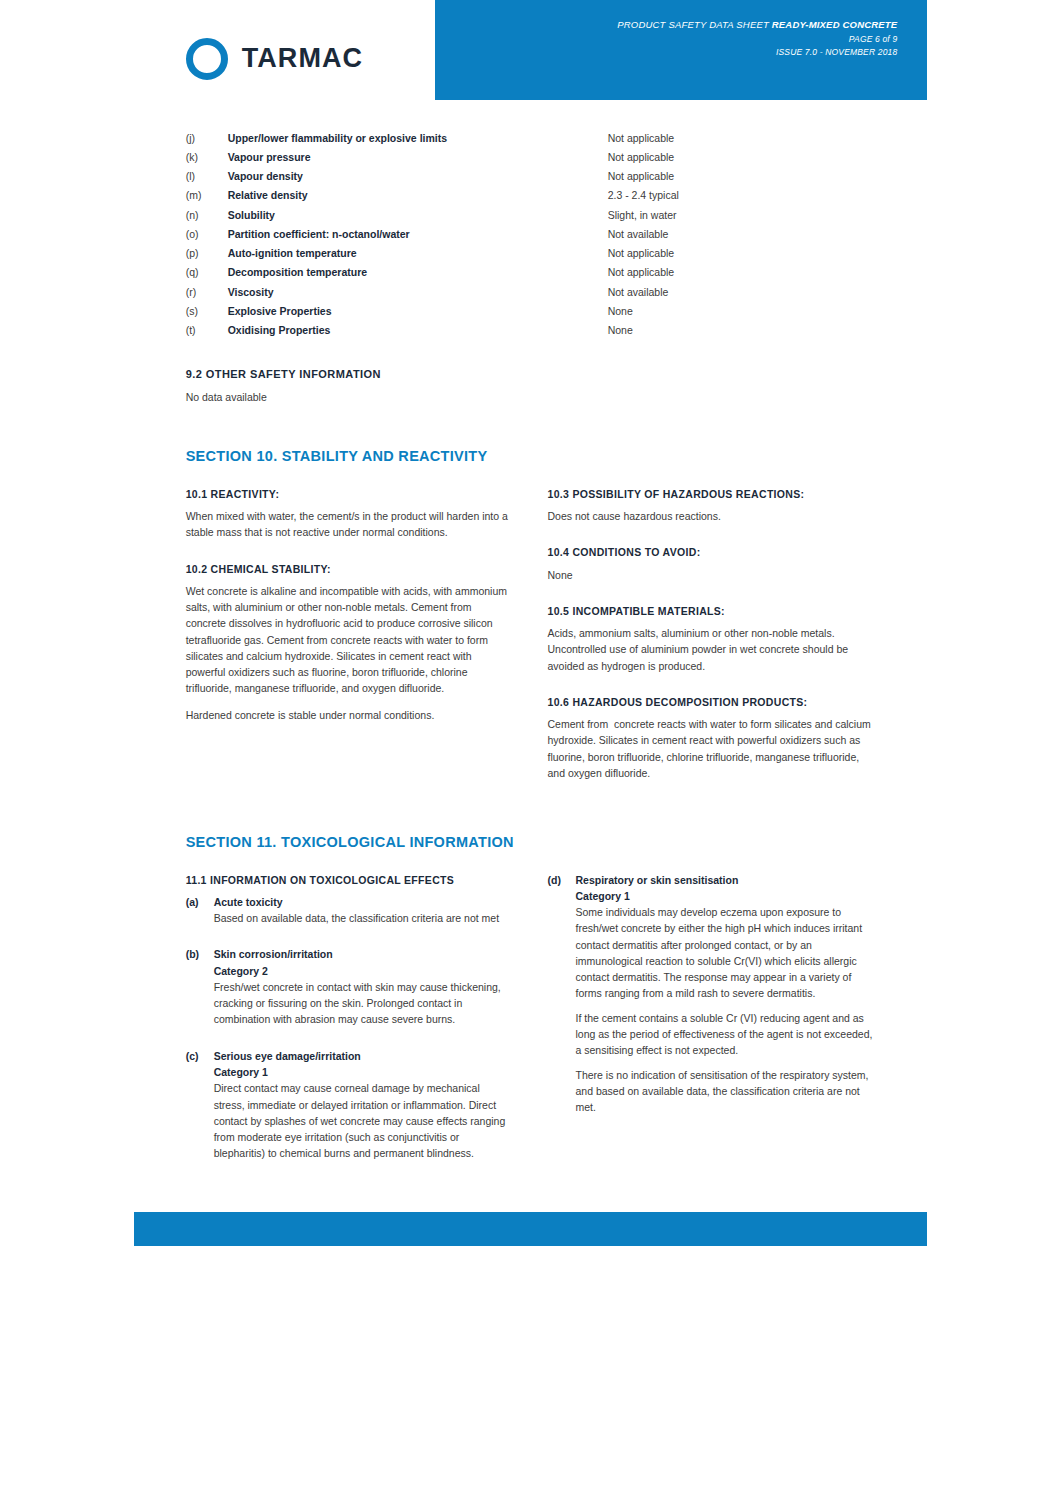PRODUCT SAFETY DATA SHEET READY-MIXED CONCRETE
PAGE 6 of 9
ISSUE 7.0 - NOVEMBER 2018
TARMAC
| (j) | Upper/lower flammability or explosive limits | Not applicable |
| (k) | Vapour pressure | Not applicable |
| (l) | Vapour density | Not applicable |
| (m) | Relative density | 2.3 - 2.4 typical |
| (n) | Solubility | Slight, in water |
| (o) | Partition coefficient: n-octanol/water | Not available |
| (p) | Auto-ignition temperature | Not applicable |
| (q) | Decomposition temperature | Not applicable |
| (r) | Viscosity | Not available |
| (s) | Explosive Properties | None |
| (t) | Oxidising Properties | None |
9.2 OTHER SAFETY INFORMATION
No data available
SECTION 10. STABILITY AND REACTIVITY
10.1 REACTIVITY:
When mixed with water, the cement/s in the product will harden into a stable mass that is not reactive under normal conditions.
10.2 CHEMICAL STABILITY:
Wet concrete is alkaline and incompatible with acids, with ammonium salts, with aluminium or other non-noble metals. Cement from concrete dissolves in hydrofluoric acid to produce corrosive silicon tetrafluoride gas. Cement from concrete reacts with water to form silicates and calcium hydroxide. Silicates in cement react with powerful oxidizers such as fluorine, boron trifluoride, chlorine trifluoride, manganese trifluoride, and oxygen difluoride.
Hardened concrete is stable under normal conditions.
10.3 POSSIBILITY OF HAZARDOUS REACTIONS:
Does not cause hazardous reactions.
10.4 CONDITIONS TO AVOID:
None
10.5 INCOMPATIBLE MATERIALS:
Acids, ammonium salts, aluminium or other non-noble metals. Uncontrolled use of aluminium powder in wet concrete should be avoided as hydrogen is produced.
10.6 HAZARDOUS DECOMPOSITION PRODUCTS:
Cement from concrete reacts with water to form silicates and calcium hydroxide. Silicates in cement react with powerful oxidizers such as fluorine, boron trifluoride, chlorine trifluoride, manganese trifluoride, and oxygen difluoride.
SECTION 11. TOXICOLOGICAL INFORMATION
11.1 INFORMATION ON TOXICOLOGICAL EFFECTS
(a)
Acute toxicity
Based on available data, the classification criteria are not met
(b)
Skin corrosion/irritation
Category 2
Fresh/wet concrete in contact with skin may cause thickening, cracking or fissuring on the skin. Prolonged contact in combination with abrasion may cause severe burns.
(c)
Serious eye damage/irritation
Category 1
Direct contact may cause corneal damage by mechanical stress, immediate or delayed irritation or inflammation. Direct contact by splashes of wet concrete may cause effects ranging from moderate eye irritation (such as conjunctivitis or blepharitis) to chemical burns and permanent blindness.
(d)
Respiratory or skin sensitisation
Category 1
Some individuals may develop eczema upon exposure to fresh/wet concrete by either the high pH which induces irritant contact dermatitis after prolonged contact, or by an immunological reaction to soluble Cr(VI) which elicits allergic contact dermatitis. The response may appear in a variety of forms ranging from a mild rash to severe dermatitis.
If the cement contains a soluble Cr (VI) reducing agent and as long as the period of effectiveness of the agent is not exceeded, a sensitising effect is not expected.
There is no indication of sensitisation of the respiratory system, and based on available data, the classification criteria are not met.